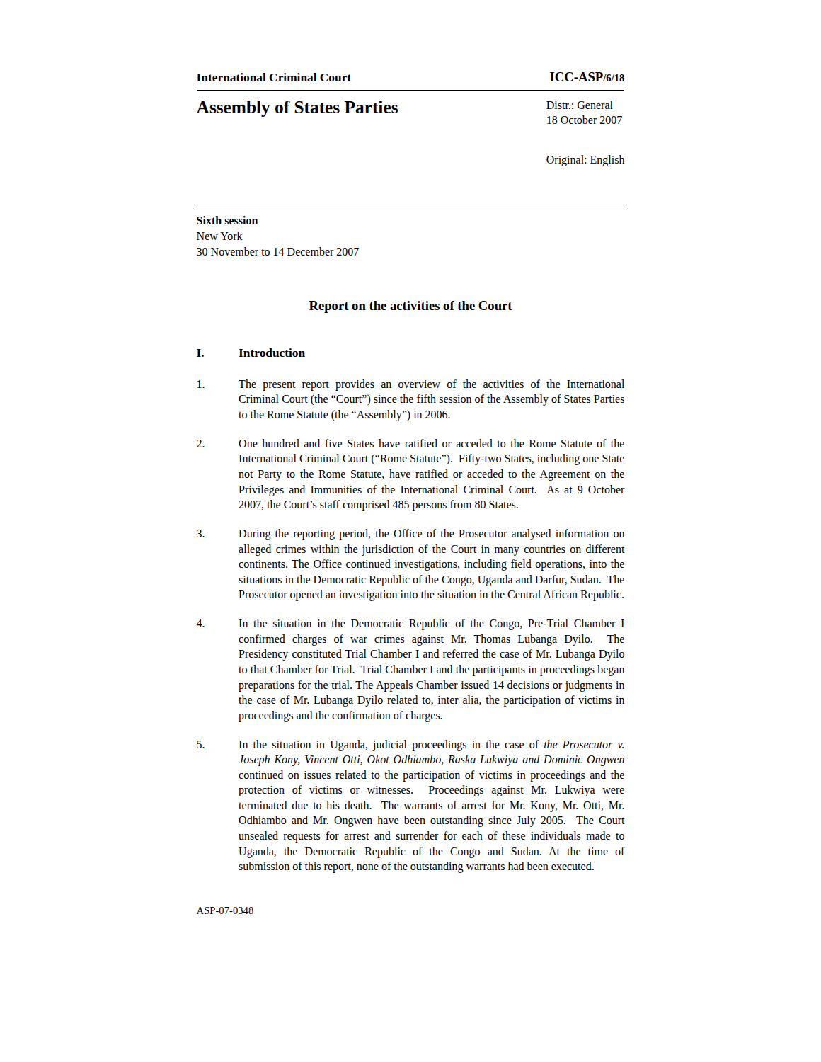International Criminal Court
ICC-ASP/6/18
Assembly of States Parties
Distr.: General
18 October 2007
Original: English
Sixth session
New York
30 November to 14 December 2007
Report on the activities of the Court
I. Introduction
1. The present report provides an overview of the activities of the International Criminal Court (the “Court”) since the fifth session of the Assembly of States Parties to the Rome Statute (the “Assembly”) in 2006.
2. One hundred and five States have ratified or acceded to the Rome Statute of the International Criminal Court (“Rome Statute”). Fifty-two States, including one State not Party to the Rome Statute, have ratified or acceded to the Agreement on the Privileges and Immunities of the International Criminal Court. As at 9 October 2007, the Court’s staff comprised 485 persons from 80 States.
3. During the reporting period, the Office of the Prosecutor analysed information on alleged crimes within the jurisdiction of the Court in many countries on different continents. The Office continued investigations, including field operations, into the situations in the Democratic Republic of the Congo, Uganda and Darfur, Sudan. The Prosecutor opened an investigation into the situation in the Central African Republic.
4. In the situation in the Democratic Republic of the Congo, Pre-Trial Chamber I confirmed charges of war crimes against Mr. Thomas Lubanga Dyilo. The Presidency constituted Trial Chamber I and referred the case of Mr. Lubanga Dyilo to that Chamber for Trial. Trial Chamber I and the participants in proceedings began preparations for the trial. The Appeals Chamber issued 14 decisions or judgments in the case of Mr. Lubanga Dyilo related to, inter alia, the participation of victims in proceedings and the confirmation of charges.
5. In the situation in Uganda, judicial proceedings in the case of the Prosecutor v. Joseph Kony, Vincent Otti, Okot Odhiambo, Raska Lukwiya and Dominic Ongwen continued on issues related to the participation of victims in proceedings and the protection of victims or witnesses. Proceedings against Mr. Lukwiya were terminated due to his death. The warrants of arrest for Mr. Kony, Mr. Otti, Mr. Odhiambo and Mr. Ongwen have been outstanding since July 2005. The Court unsealed requests for arrest and surrender for each of these individuals made to Uganda, the Democratic Republic of the Congo and Sudan. At the time of submission of this report, none of the outstanding warrants had been executed.
ASP-07-0348